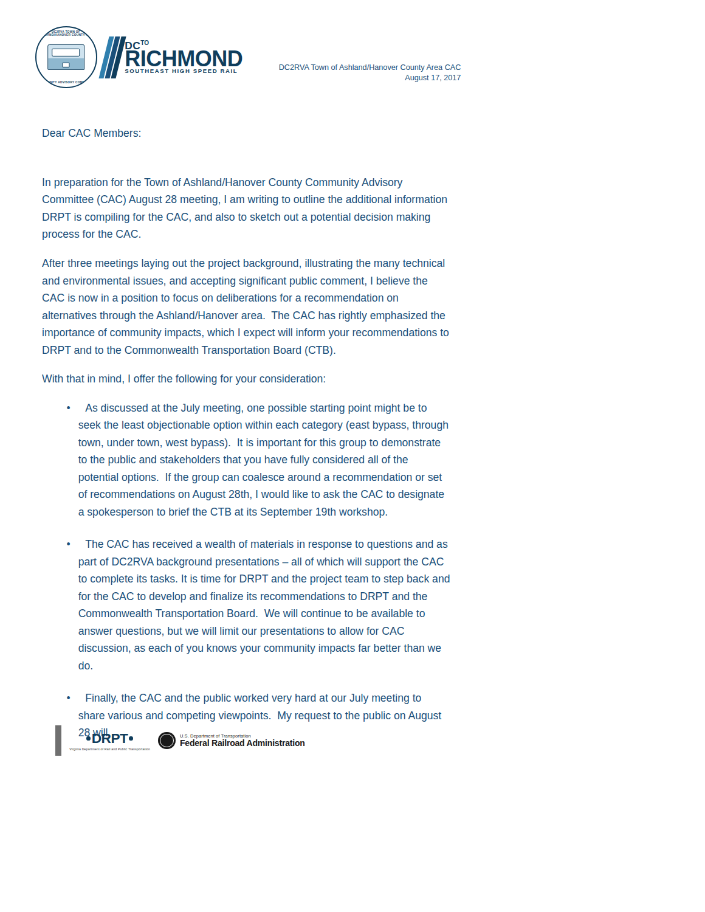DC2RVA Town of Ashland/Hanover County Rail
Community Advisory Committee
DCTO RICHMOND SOUTHEAST HIGH SPEED RAIL
DC2RVA Town of Ashland/Hanover County Area CAC
August 17, 2017
Dear CAC Members:
In preparation for the Town of Ashland/Hanover County Community Advisory Committee (CAC) August 28 meeting, I am writing to outline the additional information DRPT is compiling for the CAC, and also to sketch out a potential decision making process for the CAC.
After three meetings laying out the project background, illustrating the many technical and environmental issues, and accepting significant public comment, I believe the CAC is now in a position to focus on deliberations for a recommendation on alternatives through the Ashland/Hanover area. The CAC has rightly emphasized the importance of community impacts, which I expect will inform your recommendations to DRPT and to the Commonwealth Transportation Board (CTB).
With that in mind, I offer the following for your consideration:
As discussed at the July meeting, one possible starting point might be to seek the least objectionable option within each category (east bypass, through town, under town, west bypass). It is important for this group to demonstrate to the public and stakeholders that you have fully considered all of the potential options. If the group can coalesce around a recommendation or set of recommendations on August 28th, I would like to ask the CAC to designate a spokesperson to brief the CTB at its September 19th workshop.
The CAC has received a wealth of materials in response to questions and as part of DC2RVA background presentations – all of which will support the CAC to complete its tasks. It is time for DRPT and the project team to step back and for the CAC to develop and finalize its recommendations to DRPT and the Commonwealth Transportation Board. We will continue to be available to answer questions, but we will limit our presentations to allow for CAC discussion, as each of you knows your community impacts far better than we do.
Finally, the CAC and the public worked very hard at our July meeting to share various and competing viewpoints. My request to the public on August 28 will
DRPT
Virginia Department of Rail and Public Transportation
U.S. Department of Transportation Federal Railroad Administration